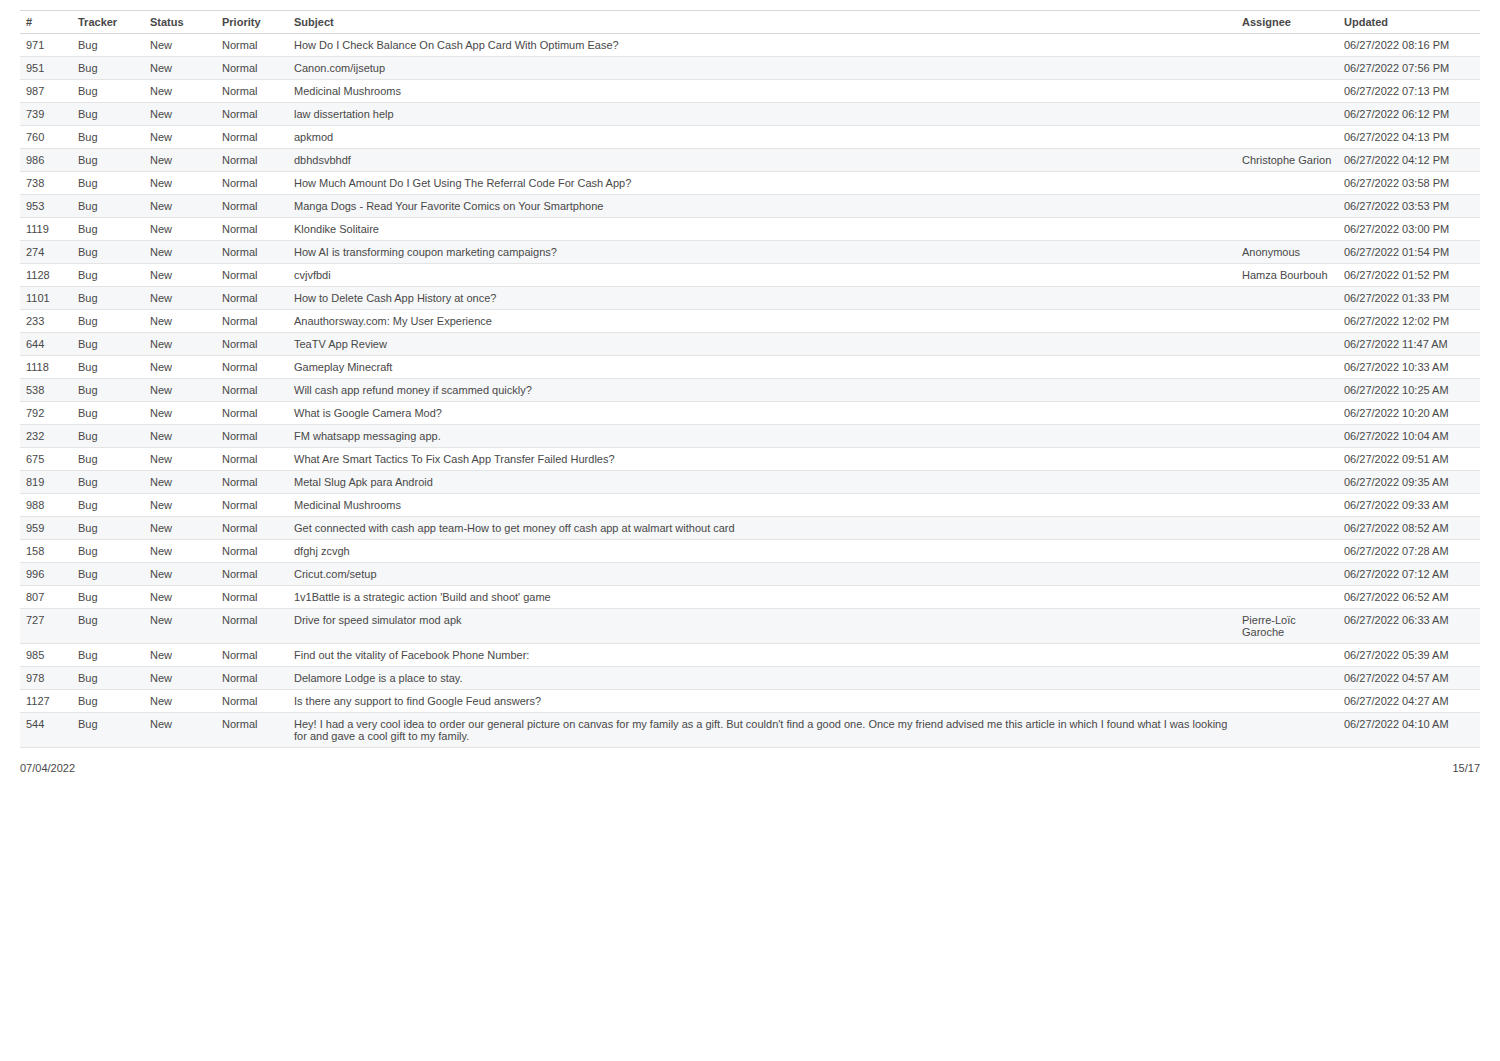| # | Tracker | Status | Priority | Subject | Assignee | Updated |
| --- | --- | --- | --- | --- | --- | --- |
| 971 | Bug | New | Normal | How Do I Check Balance On Cash App Card With Optimum Ease? | | 06/27/2022 08:16 PM |
| 951 | Bug | New | Normal | Canon.com/ijsetup | | 06/27/2022 07:56 PM |
| 987 | Bug | New | Normal | Medicinal Mushrooms | | 06/27/2022 07:13 PM |
| 739 | Bug | New | Normal | law dissertation help | | 06/27/2022 06:12 PM |
| 760 | Bug | New | Normal | apkmod | | 06/27/2022 04:13 PM |
| 986 | Bug | New | Normal | dbhdsvbhdf | Christophe Garion | 06/27/2022 04:12 PM |
| 738 | Bug | New | Normal | How Much Amount Do I Get Using The Referral Code For Cash App? | | 06/27/2022 03:58 PM |
| 953 | Bug | New | Normal | Manga Dogs - Read Your Favorite Comics on Your Smartphone | | 06/27/2022 03:53 PM |
| 1119 | Bug | New | Normal | Klondike Solitaire | | 06/27/2022 03:00 PM |
| 274 | Bug | New | Normal | How AI is transforming coupon marketing campaigns? | Anonymous | 06/27/2022 01:54 PM |
| 1128 | Bug | New | Normal | cvjvfbdi | Hamza Bourbouh | 06/27/2022 01:52 PM |
| 1101 | Bug | New | Normal | How to Delete Cash App History at once? | | 06/27/2022 01:33 PM |
| 233 | Bug | New | Normal | Anauthorsway.com: My User Experience | | 06/27/2022 12:02 PM |
| 644 | Bug | New | Normal | TeaTV App Review | | 06/27/2022 11:47 AM |
| 1118 | Bug | New | Normal | Gameplay Minecraft | | 06/27/2022 10:33 AM |
| 538 | Bug | New | Normal | Will cash app refund money if scammed quickly? | | 06/27/2022 10:25 AM |
| 792 | Bug | New | Normal | What is Google Camera Mod? | | 06/27/2022 10:20 AM |
| 232 | Bug | New | Normal | FM whatsapp messaging app. | | 06/27/2022 10:04 AM |
| 675 | Bug | New | Normal | What Are Smart Tactics To Fix Cash App Transfer Failed Hurdles? | | 06/27/2022 09:51 AM |
| 819 | Bug | New | Normal | Metal Slug Apk para Android | | 06/27/2022 09:35 AM |
| 988 | Bug | New | Normal | Medicinal Mushrooms | | 06/27/2022 09:33 AM |
| 959 | Bug | New | Normal | Get connected with cash app team-How to get money off cash app at walmart without card | | 06/27/2022 08:52 AM |
| 158 | Bug | New | Normal | dfghj zcvgh | | 06/27/2022 07:28 AM |
| 996 | Bug | New | Normal | Cricut.com/setup | | 06/27/2022 07:12 AM |
| 807 | Bug | New | Normal | 1v1Battle is a strategic action 'Build and shoot' game | | 06/27/2022 06:52 AM |
| 727 | Bug | New | Normal | Drive for speed simulator mod apk | Pierre-Loïc Garoche | 06/27/2022 06:33 AM |
| 985 | Bug | New | Normal | Find out the vitality of Facebook Phone Number: | | 06/27/2022 05:39 AM |
| 978 | Bug | New | Normal | Delamore Lodge is a place to stay. | | 06/27/2022 04:57 AM |
| 1127 | Bug | New | Normal | Is there any support to find Google Feud answers? | | 06/27/2022 04:27 AM |
| 544 | Bug | New | Normal | Hey! I had a very cool idea to order our general picture on canvas for my family as a gift. But couldn't find a good one. Once my friend advised me this article in which I found what I was looking for and gave a cool gift to my family. | | 06/27/2022 04:10 AM |
07/04/2022 15/17